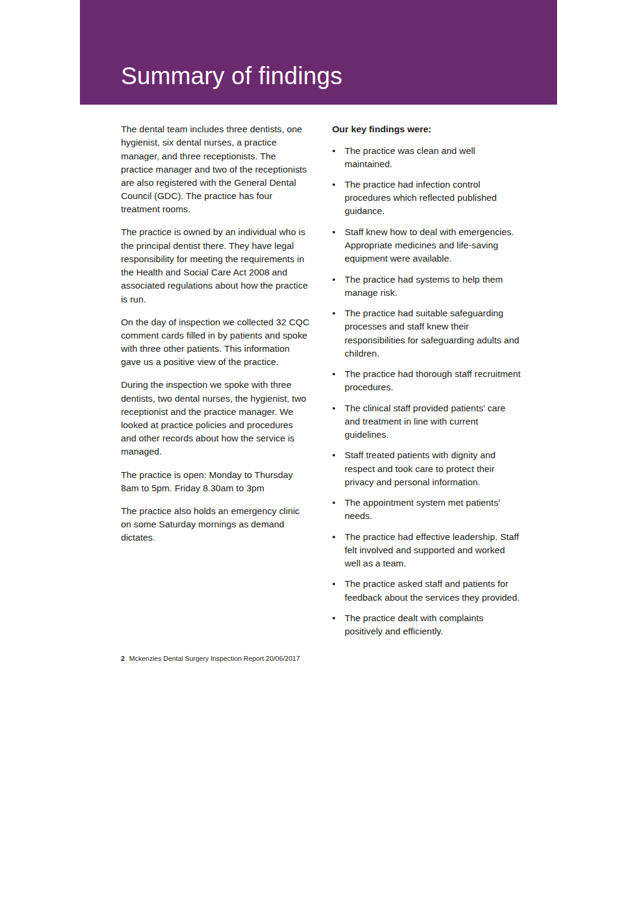Summary of findings
The dental team includes three dentists, one hygienist, six dental nurses, a practice manager, and three receptionists. The practice manager and two of the receptionists are also registered with the General Dental Council (GDC). The practice has four treatment rooms.
The practice is owned by an individual who is the principal dentist there. They have legal responsibility for meeting the requirements in the Health and Social Care Act 2008 and associated regulations about how the practice is run.
On the day of inspection we collected 32 CQC comment cards filled in by patients and spoke with three other patients. This information gave us a positive view of the practice.
During the inspection we spoke with three dentists, two dental nurses, the hygienist, two receptionist and the practice manager. We looked at practice policies and procedures and other records about how the service is managed.
The practice is open: Monday to Thursday 8am to 5pm. Friday 8.30am to 3pm
The practice also holds an emergency clinic on some Saturday mornings as demand dictates.
Our key findings were:
The practice was clean and well maintained.
The practice had infection control procedures which reflected published guidance.
Staff knew how to deal with emergencies. Appropriate medicines and life-saving equipment were available.
The practice had systems to help them manage risk.
The practice had suitable safeguarding processes and staff knew their responsibilities for safeguarding adults and children.
The practice had thorough staff recruitment procedures.
The clinical staff provided patients’ care and treatment in line with current guidelines.
Staff treated patients with dignity and respect and took care to protect their privacy and personal information.
The appointment system met patients’ needs.
The practice had effective leadership. Staff felt involved and supported and worked well as a team.
The practice asked staff and patients for feedback about the services they provided.
The practice dealt with complaints positively and efficiently.
2 Mckenzies Dental Surgery Inspection Report 20/06/2017